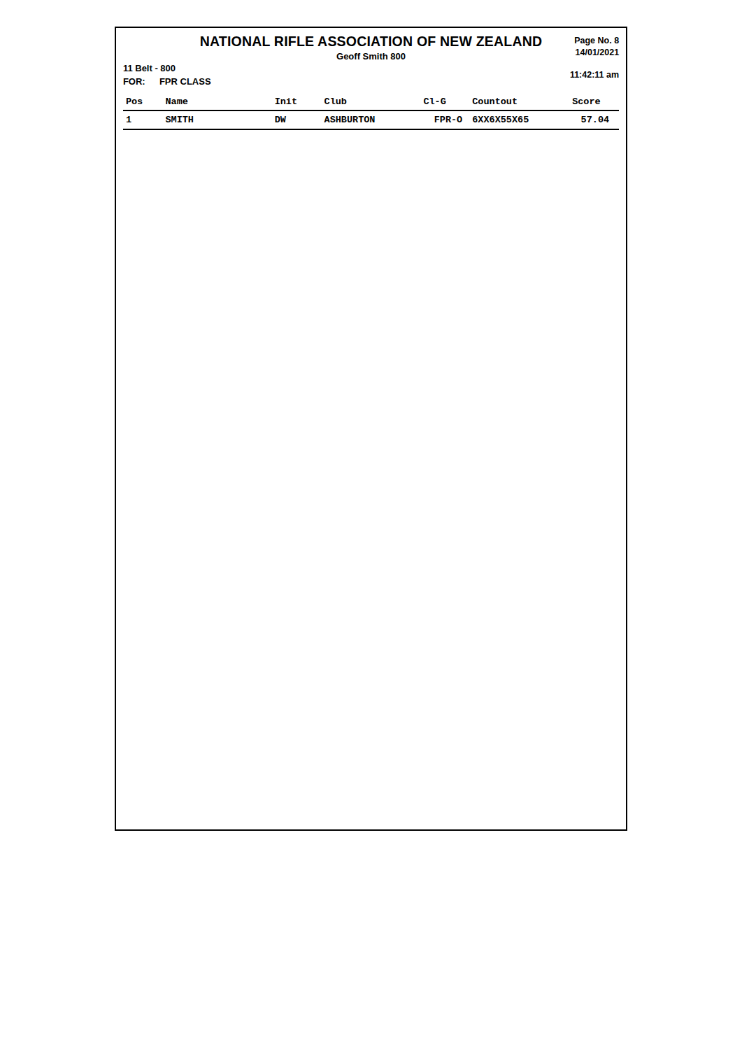Page No. 8
14/01/2021
NATIONAL RIFLE ASSOCIATION OF NEW ZEALAND
Geoff Smith 800
11 Belt - 800
11:42:11 am
FOR: FPR CLASS
| Pos | Name | Init | Club | Cl-G | Countout | Score |
| --- | --- | --- | --- | --- | --- | --- |
| 1 | SMITH | DW | ASHBURTON | FPR-O | 6XX6X55X65 | 57.04 |